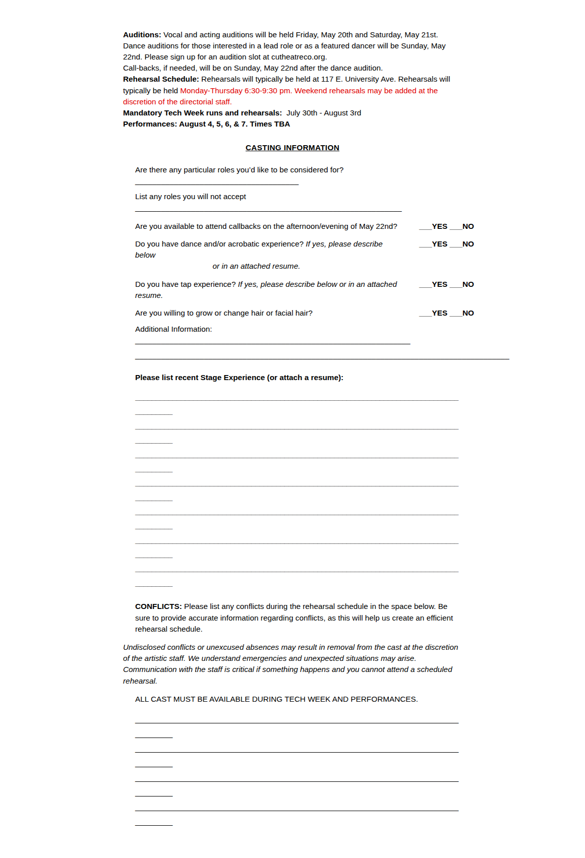Auditions: Vocal and acting auditions will be held Friday, May 20th and Saturday, May 21st. Dance auditions for those interested in a lead role or as a featured dancer will be Sunday, May 22nd. Please sign up for an audition slot at cutheatreco.org.
Call-backs, if needed, will be on Sunday, May 22nd after the dance audition.
Rehearsal Schedule: Rehearsals will typically be held at 117 E. University Ave. Rehearsals will typically be held Monday-Thursday 6:30-9:30 pm. Weekend rehearsals may be added at the discretion of the directorial staff.
Mandatory Tech Week runs and rehearsals: July 30th - August 3rd
Performances: August 4, 5, 6, & 7. Times TBA
CASTING INFORMATION
Are there any particular roles you’d like to be considered for? ______________________________________
List any roles you will not accept ______________________________________________________________
| Are you available to attend callbacks on the afternoon/evening of May 22nd? | ___YES ___NO |
| Do you have dance and/or acrobatic experience? If yes, please describe below or in an attached resume. | ___YES ___NO |
| Do you have tap experience? If yes, please describe below or in an attached resume. | ___YES ___NO |
| Are you willing to grow or change hair or facial hair? | ___YES ___NO |
Additional Information: ________________________________________________________________
_______________________________________________________________________________________
Please list recent Stage Experience (or attach a resume):
_______________________________________________________________________________________
_______________________________________________________________________________________
_______________________________________________________________________________________
_______________________________________________________________________________________
_______________________________________________________________________________________
_______________________________________________________________________________________
_______________________________________________________________________________________
CONFLICTS: Please list any conflicts during the rehearsal schedule in the space below. Be sure to provide accurate information regarding conflicts, as this will help us create an efficient rehearsal schedule.
Undisclosed conflicts or unexcused absences may result in removal from the cast at the discretion of the artistic staff. We understand emergencies and unexpected situations may arise. Communication with the staff is critical if something happens and you cannot attend a scheduled rehearsal.
ALL CAST MUST BE AVAILABLE DURING TECH WEEK AND PERFORMANCES.
_______________________________________________________________________________________
_______________________________________________________________________________________
_______________________________________________________________________________________
_______________________________________________________________________________________